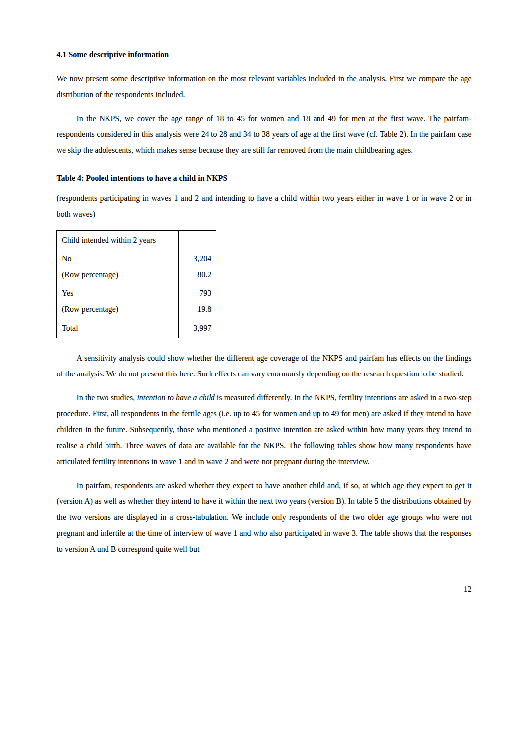4.1 Some descriptive information
We now present some descriptive information on the most relevant variables included in the analysis. First we compare the age distribution of the respondents included.
In the NKPS, we cover the age range of 18 to 45 for women and 18 and 49 for men at the first wave. The pairfam-respondents considered in this analysis were 24 to 28 and 34 to 38 years of age at the first wave (cf. Table 2). In the pairfam case we skip the adolescents, which makes sense because they are still far removed from the main childbearing ages.
Table 4: Pooled intentions to have a child in NKPS
(respondents participating in waves 1 and 2 and intending to have a child within two years either in wave 1 or in wave 2 or in both waves)
| Child intended within 2 years | |
| No (Row percentage) | 3,204 80.2 |
| Yes (Row percentage) | 793 19.8 |
| Total | 3,997 |
A sensitivity analysis could show whether the different age coverage of the NKPS and pairfam has effects on the findings of the analysis. We do not present this here. Such effects can vary enormously depending on the research question to be studied.
In the two studies, intention to have a child is measured differently. In the NKPS, fertility intentions are asked in a two-step procedure. First, all respondents in the fertile ages (i.e. up to 45 for women and up to 49 for men) are asked if they intend to have children in the future. Subsequently, those who mentioned a positive intention are asked within how many years they intend to realise a child birth. Three waves of data are available for the NKPS. The following tables show how many respondents have articulated fertility intentions in wave 1 and in wave 2 and were not pregnant during the interview.
In pairfam, respondents are asked whether they expect to have another child and, if so, at which age they expect to get it (version A) as well as whether they intend to have it within the next two years (version B). In table 5 the distributions obtained by the two versions are displayed in a cross-tabulation. We include only respondents of the two older age groups who were not pregnant and infertile at the time of interview of wave 1 and who also participated in wave 3. The table shows that the responses to version A und B correspond quite well but
12